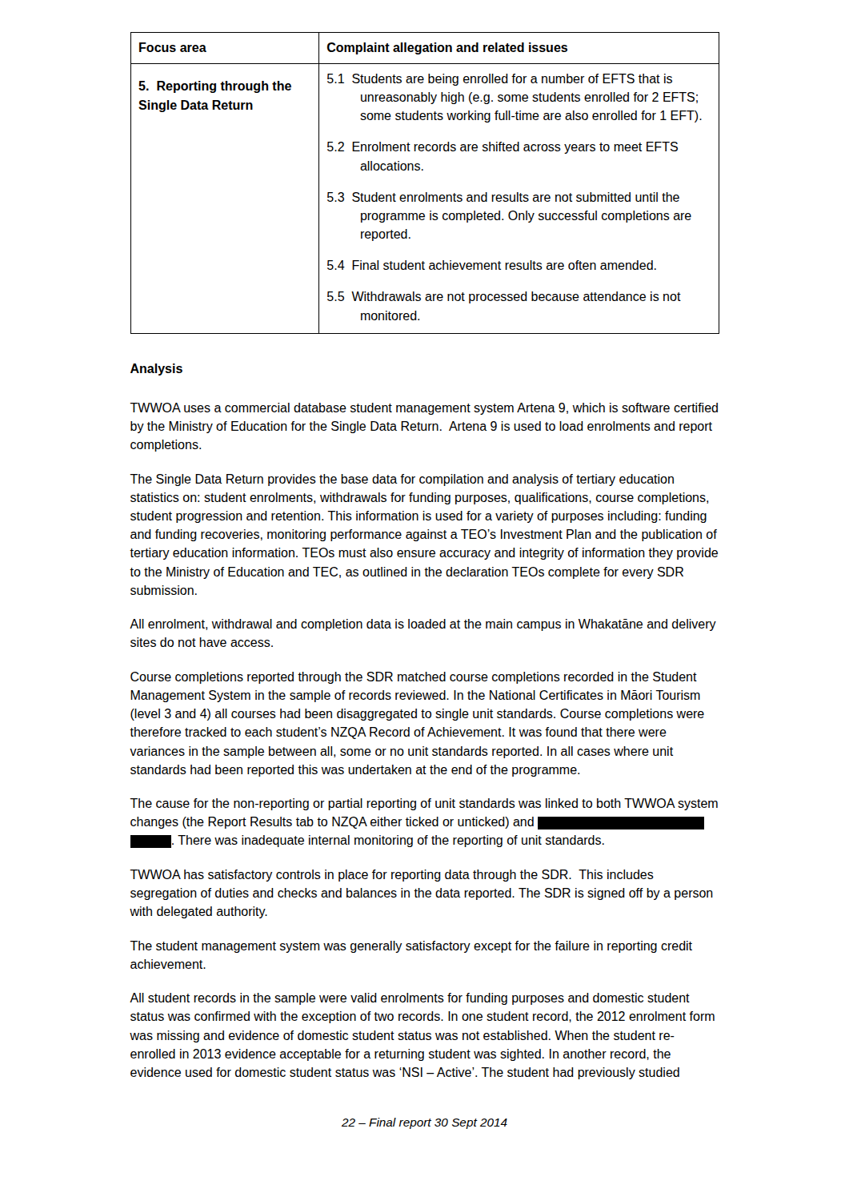| Focus area | Complaint allegation and related issues |
| --- | --- |
| 5. Reporting through the Single Data Return | 5.1 Students are being enrolled for a number of EFTS that is unreasonably high (e.g. some students enrolled for 2 EFTS; some students working full-time are also enrolled for 1 EFT). 5.2 Enrolment records are shifted across years to meet EFTS allocations. 5.3 Student enrolments and results are not submitted until the programme is completed. Only successful completions are reported. 5.4 Final student achievement results are often amended. 5.5 Withdrawals are not processed because attendance is not monitored. |
Analysis
TWWOA uses a commercial database student management system Artena 9, which is software certified by the Ministry of Education for the Single Data Return. Artena 9 is used to load enrolments and report completions.
The Single Data Return provides the base data for compilation and analysis of tertiary education statistics on: student enrolments, withdrawals for funding purposes, qualifications, course completions, student progression and retention. This information is used for a variety of purposes including: funding and funding recoveries, monitoring performance against a TEO’s Investment Plan and the publication of tertiary education information. TEOs must also ensure accuracy and integrity of information they provide to the Ministry of Education and TEC, as outlined in the declaration TEOs complete for every SDR submission.
All enrolment, withdrawal and completion data is loaded at the main campus in Whakatāne and delivery sites do not have access.
Course completions reported through the SDR matched course completions recorded in the Student Management System in the sample of records reviewed. In the National Certificates in Māori Tourism (level 3 and 4) all courses had been disaggregated to single unit standards. Course completions were therefore tracked to each student’s NZQA Record of Achievement. It was found that there were variances in the sample between all, some or no unit standards reported. In all cases where unit standards had been reported this was undertaken at the end of the programme.
The cause for the non-reporting or partial reporting of unit standards was linked to both TWWOA system changes (the Report Results tab to NZQA either ticked or unticked) and
. There was inadequate internal monitoring of the reporting of unit standards.
TWWOA has satisfactory controls in place for reporting data through the SDR. This includes segregation of duties and checks and balances in the data reported. The SDR is signed off by a person with delegated authority.
The student management system was generally satisfactory except for the failure in reporting credit achievement.
All student records in the sample were valid enrolments for funding purposes and domestic student status was confirmed with the exception of two records. In one student record, the 2012 enrolment form was missing and evidence of domestic student status was not established. When the student re-enrolled in 2013 evidence acceptable for a returning student was sighted. In another record, the evidence used for domestic student status was ‘NSI – Active’. The student had previously studied
22 – Final report 30 Sept 2014